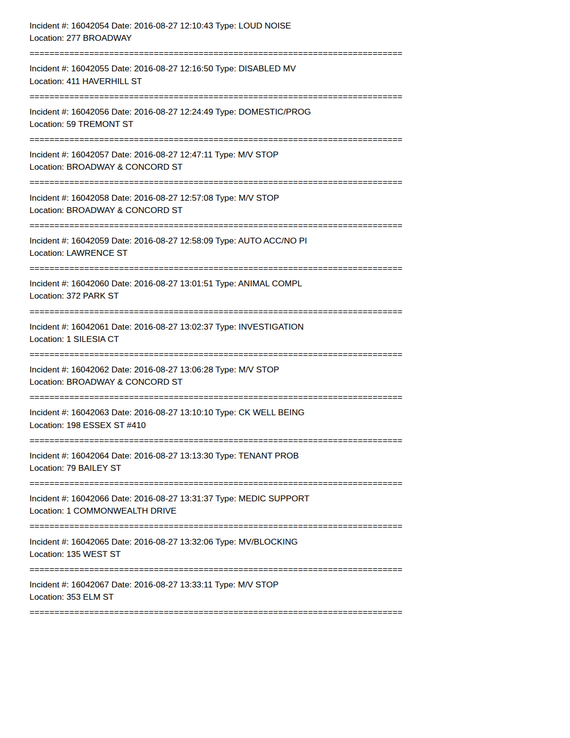Incident #: 16042054 Date: 2016-08-27 12:10:43 Type: LOUD NOISE
Location: 277 BROADWAY
===========================================================================
Incident #: 16042055 Date: 2016-08-27 12:16:50 Type: DISABLED MV
Location: 411 HAVERHILL ST
===========================================================================
Incident #: 16042056 Date: 2016-08-27 12:24:49 Type: DOMESTIC/PROG
Location: 59 TREMONT ST
===========================================================================
Incident #: 16042057 Date: 2016-08-27 12:47:11 Type: M/V STOP
Location: BROADWAY & CONCORD ST
===========================================================================
Incident #: 16042058 Date: 2016-08-27 12:57:08 Type: M/V STOP
Location: BROADWAY & CONCORD ST
===========================================================================
Incident #: 16042059 Date: 2016-08-27 12:58:09 Type: AUTO ACC/NO PI
Location: LAWRENCE ST
===========================================================================
Incident #: 16042060 Date: 2016-08-27 13:01:51 Type: ANIMAL COMPL
Location: 372 PARK ST
===========================================================================
Incident #: 16042061 Date: 2016-08-27 13:02:37 Type: INVESTIGATION
Location: 1 SILESIA CT
===========================================================================
Incident #: 16042062 Date: 2016-08-27 13:06:28 Type: M/V STOP
Location: BROADWAY & CONCORD ST
===========================================================================
Incident #: 16042063 Date: 2016-08-27 13:10:10 Type: CK WELL BEING
Location: 198 ESSEX ST #410
===========================================================================
Incident #: 16042064 Date: 2016-08-27 13:13:30 Type: TENANT PROB
Location: 79 BAILEY ST
===========================================================================
Incident #: 16042066 Date: 2016-08-27 13:31:37 Type: MEDIC SUPPORT
Location: 1 COMMONWEALTH DRIVE
===========================================================================
Incident #: 16042065 Date: 2016-08-27 13:32:06 Type: MV/BLOCKING
Location: 135 WEST ST
===========================================================================
Incident #: 16042067 Date: 2016-08-27 13:33:11 Type: M/V STOP
Location: 353 ELM ST
===========================================================================